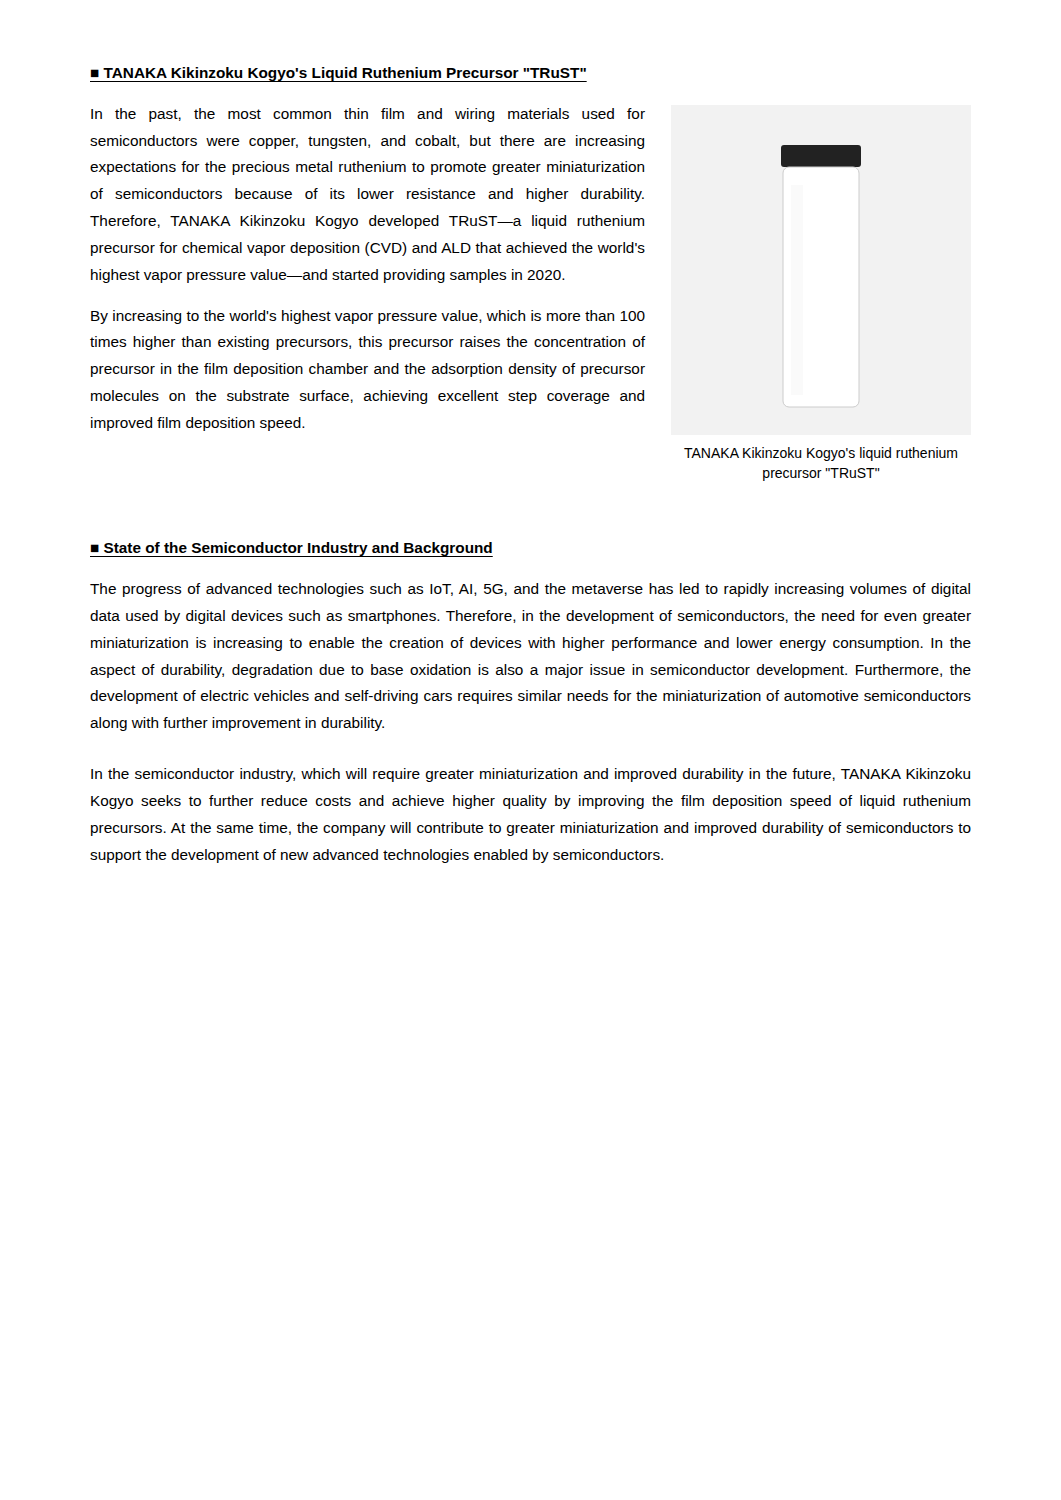■ TANAKA Kikinzoku Kogyo's Liquid Ruthenium Precursor "TRuST"
TANAKA Kikinzoku Kogyo's liquid ruthenium precursor "TRuST"
In the past, the most common thin film and wiring materials used for semiconductors were copper, tungsten, and cobalt, but there are increasing expectations for the precious metal ruthenium to promote greater miniaturization of semiconductors because of its lower resistance and higher durability. Therefore, TANAKA Kikinzoku Kogyo developed TRuST—a liquid ruthenium precursor for chemical vapor deposition (CVD) and ALD that achieved the world's highest vapor pressure value—and started providing samples in 2020.
By increasing to the world's highest vapor pressure value, which is more than 100 times higher than existing precursors, this precursor raises the concentration of precursor in the film deposition chamber and the adsorption density of precursor molecules on the substrate surface, achieving excellent step coverage and improved film deposition speed.
■ State of the Semiconductor Industry and Background
The progress of advanced technologies such as IoT, AI, 5G, and the metaverse has led to rapidly increasing volumes of digital data used by digital devices such as smartphones. Therefore, in the development of semiconductors, the need for even greater miniaturization is increasing to enable the creation of devices with higher performance and lower energy consumption. In the aspect of durability, degradation due to base oxidation is also a major issue in semiconductor development. Furthermore, the development of electric vehicles and self-driving cars requires similar needs for the miniaturization of automotive semiconductors along with further improvement in durability.
In the semiconductor industry, which will require greater miniaturization and improved durability in the future, TANAKA Kikinzoku Kogyo seeks to further reduce costs and achieve higher quality by improving the film deposition speed of liquid ruthenium precursors. At the same time, the company will contribute to greater miniaturization and improved durability of semiconductors to support the development of new advanced technologies enabled by semiconductors.